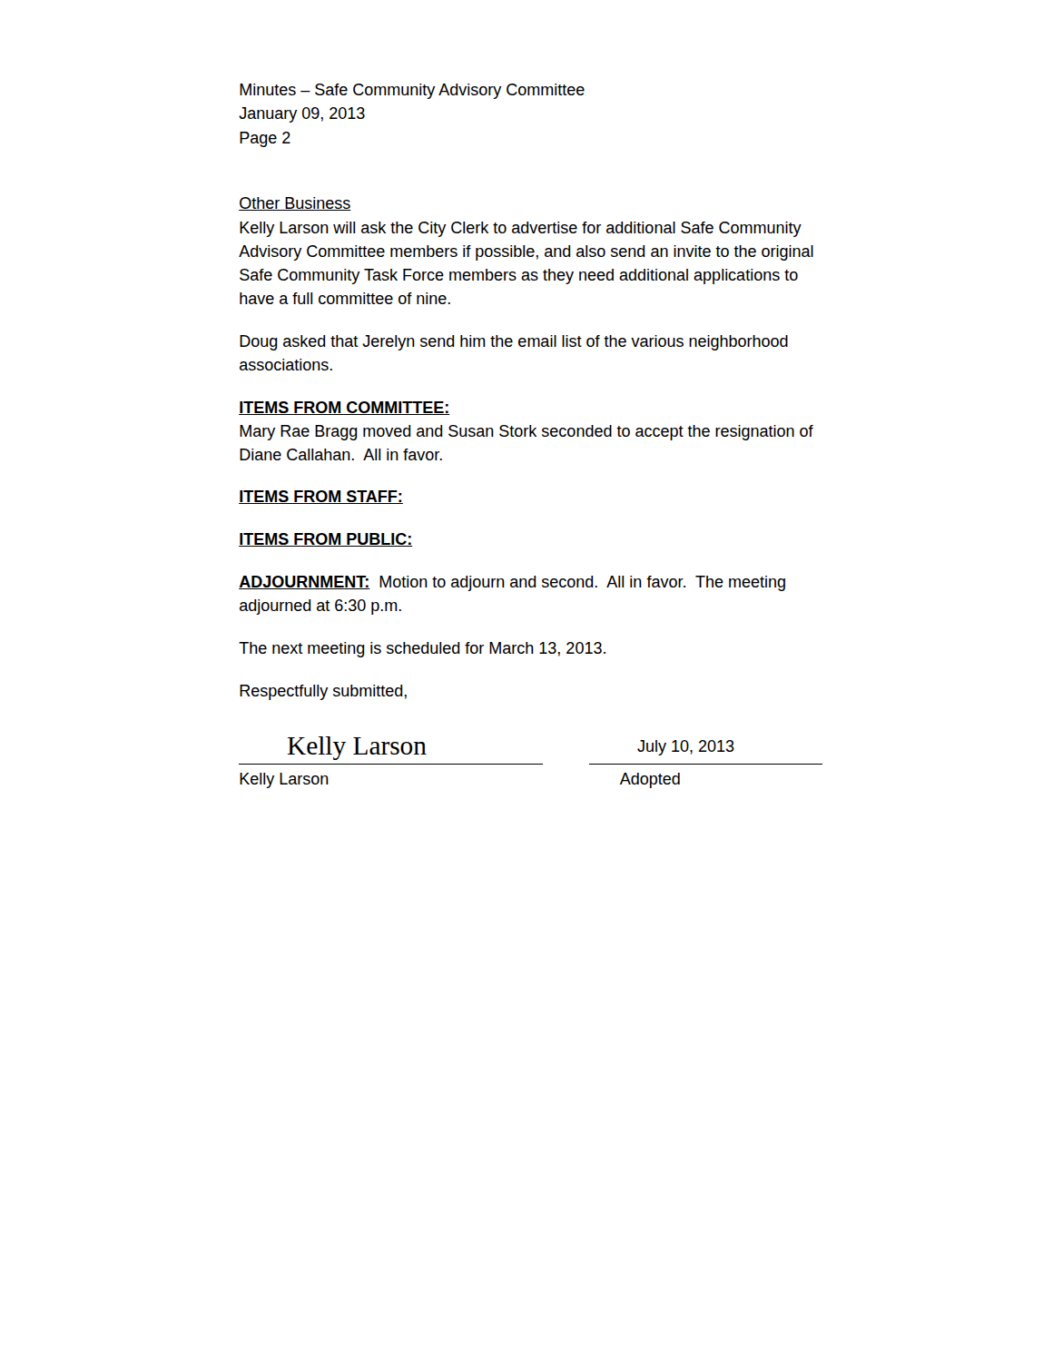Minutes – Safe Community Advisory Committee
January 09, 2013
Page 2
Other Business
Kelly Larson will ask the City Clerk to advertise for additional Safe Community Advisory Committee members if possible, and also send an invite to the original Safe Community Task Force members as they need additional applications to have a full committee of nine.
Doug asked that Jerelyn send him the email list of the various neighborhood associations.
ITEMS FROM COMMITTEE:
Mary Rae Bragg moved and Susan Stork seconded to accept the resignation of Diane Callahan. All in favor.
ITEMS FROM STAFF:
ITEMS FROM PUBLIC:
ADJOURNMENT: Motion to adjourn and second. All in favor. The meeting adjourned at 6:30 p.m.
The next meeting is scheduled for March 13, 2013.
Respectfully submitted,
Kelly Larson
July 10, 2013
Kelly Larson
Adopted